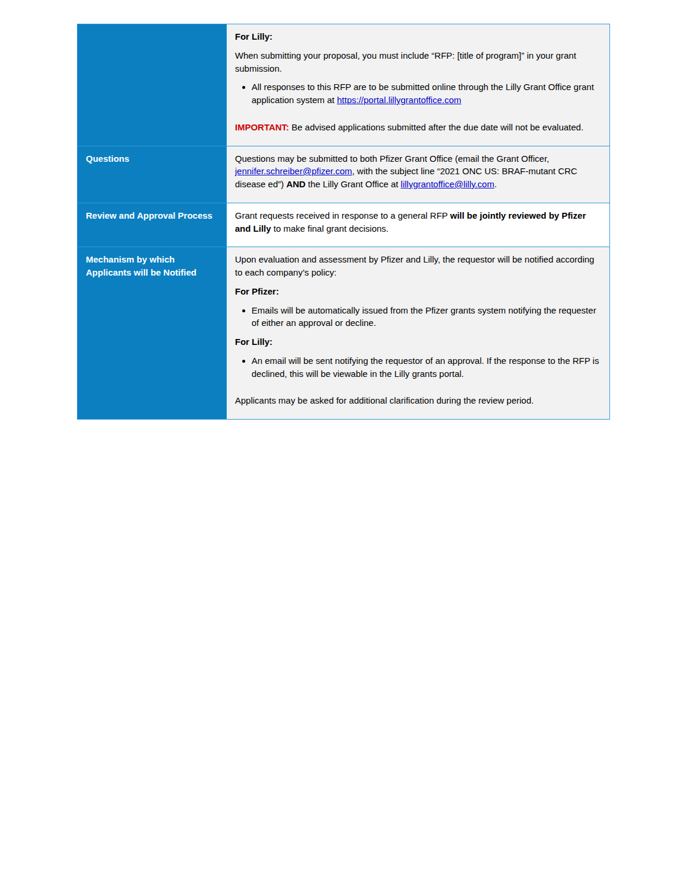| | For Lilly: When submitting your proposal, you must include “RFP: [title of program]” in your grant submission. All responses to this RFP are to be submitted online through the Lilly Grant Office grant application system at https://portal.lillygrantoffice.com IMPORTANT: Be advised applications submitted after the due date will not be evaluated. |
| Questions | Questions may be submitted to both Pfizer Grant Office (email the Grant Officer, jennifer.schreiber@pfizer.com , with the subject line “2021 ONC US: BRAF-mutant CRC disease ed”) AND the Lilly Grant Office at lillygrantoffice@lilly.com . |
| Review and Approval Process | Grant requests received in response to a general RFP will be jointly reviewed by Pfizer and Lilly to make final grant decisions. |
| Mechanism by which Applicants will be Notified | Upon evaluation and assessment by Pfizer and Lilly, the requestor will be notified according to each company’s policy: For Pfizer: Emails will be automatically issued from the Pfizer grants system notifying the requester of either an approval or decline. For Lilly: An email will be sent notifying the requestor of an approval. If the response to the RFP is declined, this will be viewable in the Lilly grants portal. Applicants may be asked for additional clarification during the review period. |